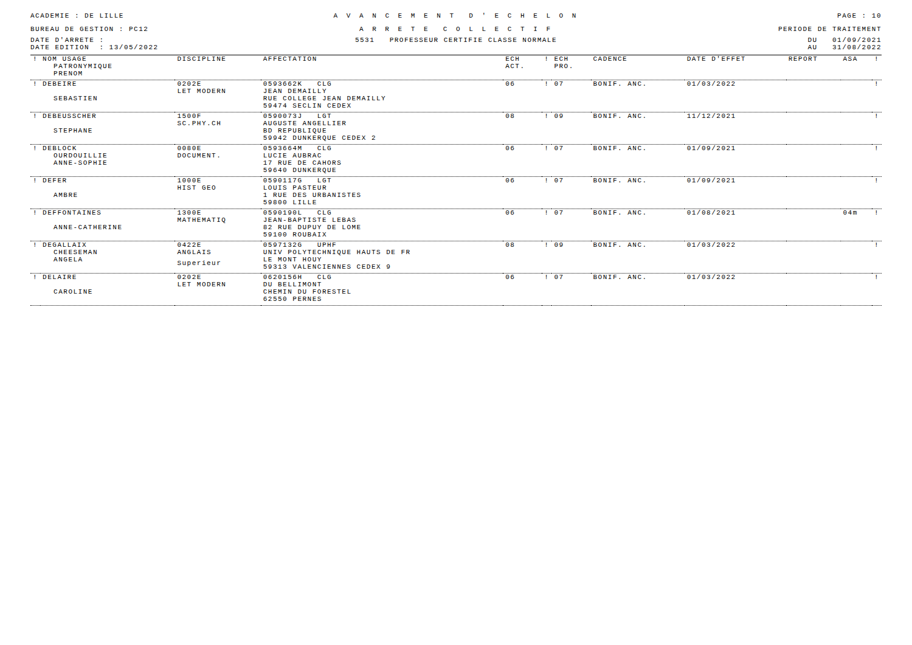ACADEMIE : DE LILLE
A V A N C E M E N T D ' E C H E L O N
PAGE : 10
BUREAU DE GESTION : PC12
A R R E T E C O L L E C T I F
PERIODE DE TRAITEMENT
DATE D'ARRETE :
DATE EDITION : 13/05/2022
5531 PROFESSEUR CERTIFIE CLASSE NORMALE
DU 01/09/2021
AU 31/08/2022
| ! | NOM USAGE PATRONYMIQUE PRENOM | DISCIPLINE | AFFECTATION | ECH ACT. | ! | ECH PRO. | CADENCE | DATE D'EFFET | REPORT | ASA | ! |
| ! | DEBEIRE SEBASTIEN | 0202E LET MODERN | 0593662K CLG JEAN DEMAILLY RUE COLLEGE JEAN DEMAILLY 59474 SECLIN CEDEX | 06 | ! | 07 | BONIF. ANC. | 01/03/2022 | | | ! |
| ! | DEBEUSSCHER STEPHANE | 1500F SC.PHY.CH | 0590073J LGT AUGUSTE ANGELLIER BD REPUBLIQUE 59942 DUNKERQUE CEDEX 2 | 08 | ! | 09 | BONIF. ANC. | 11/12/2021 | | | ! |
| ! | DEBLOCK OURDOUILLIE ANNE-SOPHIE | 0080E DOCUMENT. | 0593664M CLG LUCIE AUBRAC 17 RUE DE CAHORS 59640 DUNKERQUE | 06 | ! | 07 | BONIF. ANC. | 01/09/2021 | | | ! |
| ! | DEFER AMBRE | 1000E HIST GEO | 0590117G LGT LOUIS PASTEUR 1 RUE DES URBANISTES 59800 LILLE | 06 | ! | 07 | BONIF. ANC. | 01/09/2021 | | | ! |
| ! | DEFFONTAINES ANNE-CATHERINE | 1300E MATHEMATIQ | 0590190L CLG JEAN-BAPTISTE LEBAS 82 RUE DUPUY DE LOME 59100 ROUBAIX | 06 | ! | 07 | BONIF. ANC. | 01/08/2021 | | 04m | ! |
| ! | DEGALLAIX CHEESEMAN ANGELA | 0422E ANGLAIS Superieur | 0597132G UPHF UNIV POLYTECHNIQUE HAUTS DE FR LE MONT HOUY 59313 VALENCIENNES CEDEX 9 | 08 | ! | 09 | BONIF. ANC. | 01/03/2022 | | | ! |
| ! | DELAIRE CAROLINE | 0202E LET MODERN | 0620156H CLG DU BELLIMONT CHEMIN DU FORESTEL 62550 PERNES | 06 | ! | 07 | BONIF. ANC. | 01/03/2022 | | | ! |